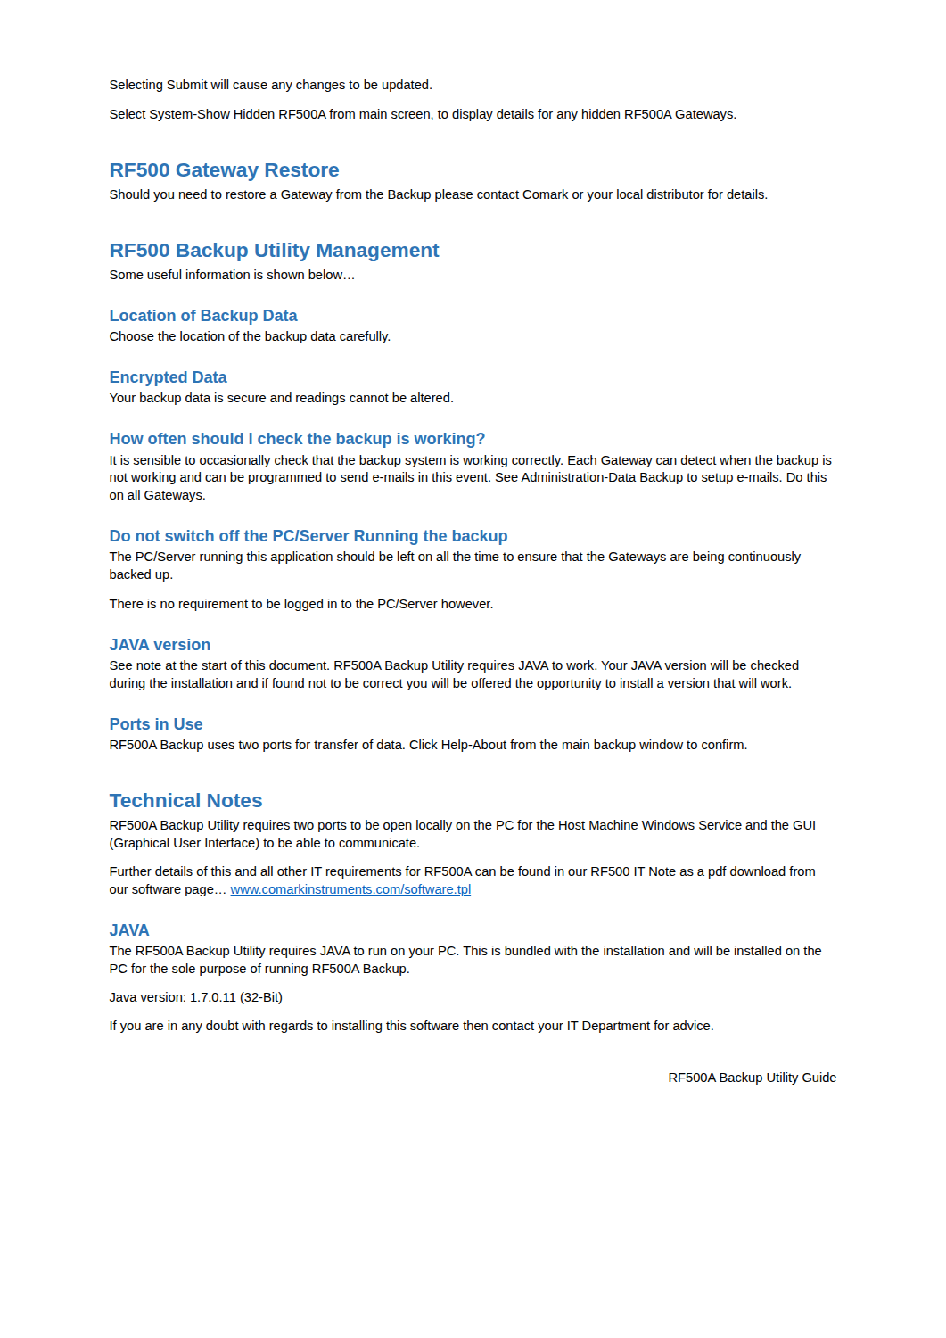Selecting Submit will cause any changes to be updated.
Select System-Show Hidden RF500A from main screen, to display details for any hidden RF500A Gateways.
RF500 Gateway Restore
Should you need to restore a Gateway from the Backup please contact Comark or your local distributor for details.
RF500 Backup Utility Management
Some useful information is shown below…
Location of Backup Data
Choose the location of the backup data carefully.
Encrypted Data
Your backup data is secure and readings cannot be altered.
How often should I check the backup is working?
It is sensible to occasionally check that the backup system is working correctly. Each Gateway can detect when the backup is not working and can be programmed to send e-mails in this event. See Administration-Data Backup to setup e-mails. Do this on all Gateways.
Do not switch off the PC/Server Running the backup
The PC/Server running this application should be left on all the time to ensure that the Gateways are being continuously backed up.
There is no requirement to be logged in to the PC/Server however.
JAVA version
See note at the start of this document. RF500A Backup Utility requires JAVA to work. Your JAVA version will be checked during the installation and if found not to be correct you will be offered the opportunity to install a version that will work.
Ports in Use
RF500A Backup uses two ports for transfer of data. Click Help-About from the main backup window to confirm.
Technical Notes
RF500A Backup Utility requires two ports to be open locally on the PC for the Host Machine Windows Service and the GUI (Graphical User Interface) to be able to communicate.
Further details of this and all other IT requirements for RF500A can be found in our RF500 IT Note as a pdf download from our software page… www.comarkinstruments.com/software.tpl
JAVA
The RF500A Backup Utility requires JAVA to run on your PC. This is bundled with the installation and will be installed on the PC for the sole purpose of running RF500A Backup.
Java version: 1.7.0.11 (32-Bit)
If you are in any doubt with regards to installing this software then contact your IT Department for advice.
RF500A Backup Utility Guide